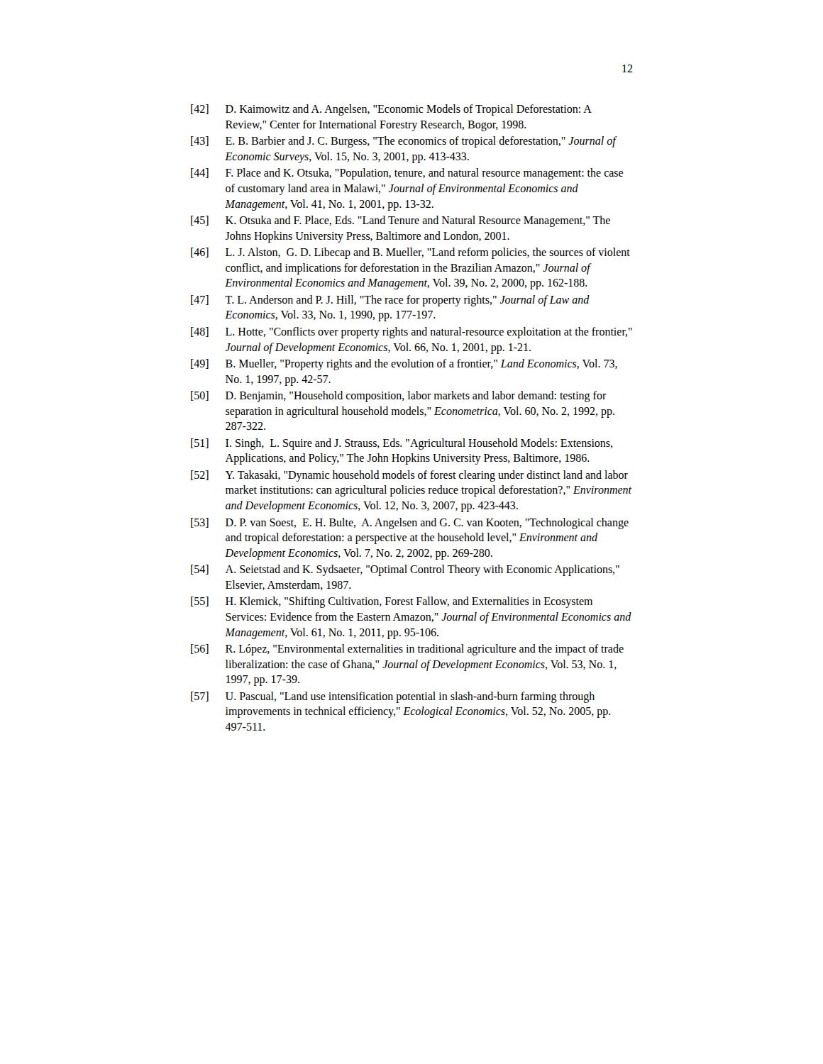12
[42] D. Kaimowitz and A. Angelsen, "Economic Models of Tropical Deforestation: A Review," Center for International Forestry Research, Bogor, 1998.
[43] E. B. Barbier and J. C. Burgess, "The economics of tropical deforestation," Journal of Economic Surveys, Vol. 15, No. 3, 2001, pp. 413-433.
[44] F. Place and K. Otsuka, "Population, tenure, and natural resource management: the case of customary land area in Malawi," Journal of Environmental Economics and Management, Vol. 41, No. 1, 2001, pp. 13-32.
[45] K. Otsuka and F. Place, Eds. "Land Tenure and Natural Resource Management," The Johns Hopkins University Press, Baltimore and London, 2001.
[46] L. J. Alston, G. D. Libecap and B. Mueller, "Land reform policies, the sources of violent conflict, and implications for deforestation in the Brazilian Amazon," Journal of Environmental Economics and Management, Vol. 39, No. 2, 2000, pp. 162-188.
[47] T. L. Anderson and P. J. Hill, "The race for property rights," Journal of Law and Economics, Vol. 33, No. 1, 1990, pp. 177-197.
[48] L. Hotte, "Conflicts over property rights and natural-resource exploitation at the frontier," Journal of Development Economics, Vol. 66, No. 1, 2001, pp. 1-21.
[49] B. Mueller, "Property rights and the evolution of a frontier," Land Economics, Vol. 73, No. 1, 1997, pp. 42-57.
[50] D. Benjamin, "Household composition, labor markets and labor demand: testing for separation in agricultural household models," Econometrica, Vol. 60, No. 2, 1992, pp. 287-322.
[51] I. Singh, L. Squire and J. Strauss, Eds. "Agricultural Household Models: Extensions, Applications, and Policy," The John Hopkins University Press, Baltimore, 1986.
[52] Y. Takasaki, "Dynamic household models of forest clearing under distinct land and labor market institutions: can agricultural policies reduce tropical deforestation?," Environment and Development Economics, Vol. 12, No. 3, 2007, pp. 423-443.
[53] D. P. van Soest, E. H. Bulte, A. Angelsen and G. C. van Kooten, "Technological change and tropical deforestation: a perspective at the household level," Environment and Development Economics, Vol. 7, No. 2, 2002, pp. 269-280.
[54] A. Seietstad and K. Sydsaeter, "Optimal Control Theory with Economic Applications," Elsevier, Amsterdam, 1987.
[55] H. Klemick, "Shifting Cultivation, Forest Fallow, and Externalities in Ecosystem Services: Evidence from the Eastern Amazon," Journal of Environmental Economics and Management, Vol. 61, No. 1, 2011, pp. 95-106.
[56] R. López, "Environmental externalities in traditional agriculture and the impact of trade liberalization: the case of Ghana," Journal of Development Economics, Vol. 53, No. 1, 1997, pp. 17-39.
[57] U. Pascual, "Land use intensification potential in slash-and-burn farming through improvements in technical efficiency," Ecological Economics, Vol. 52, No. 2005, pp. 497-511.